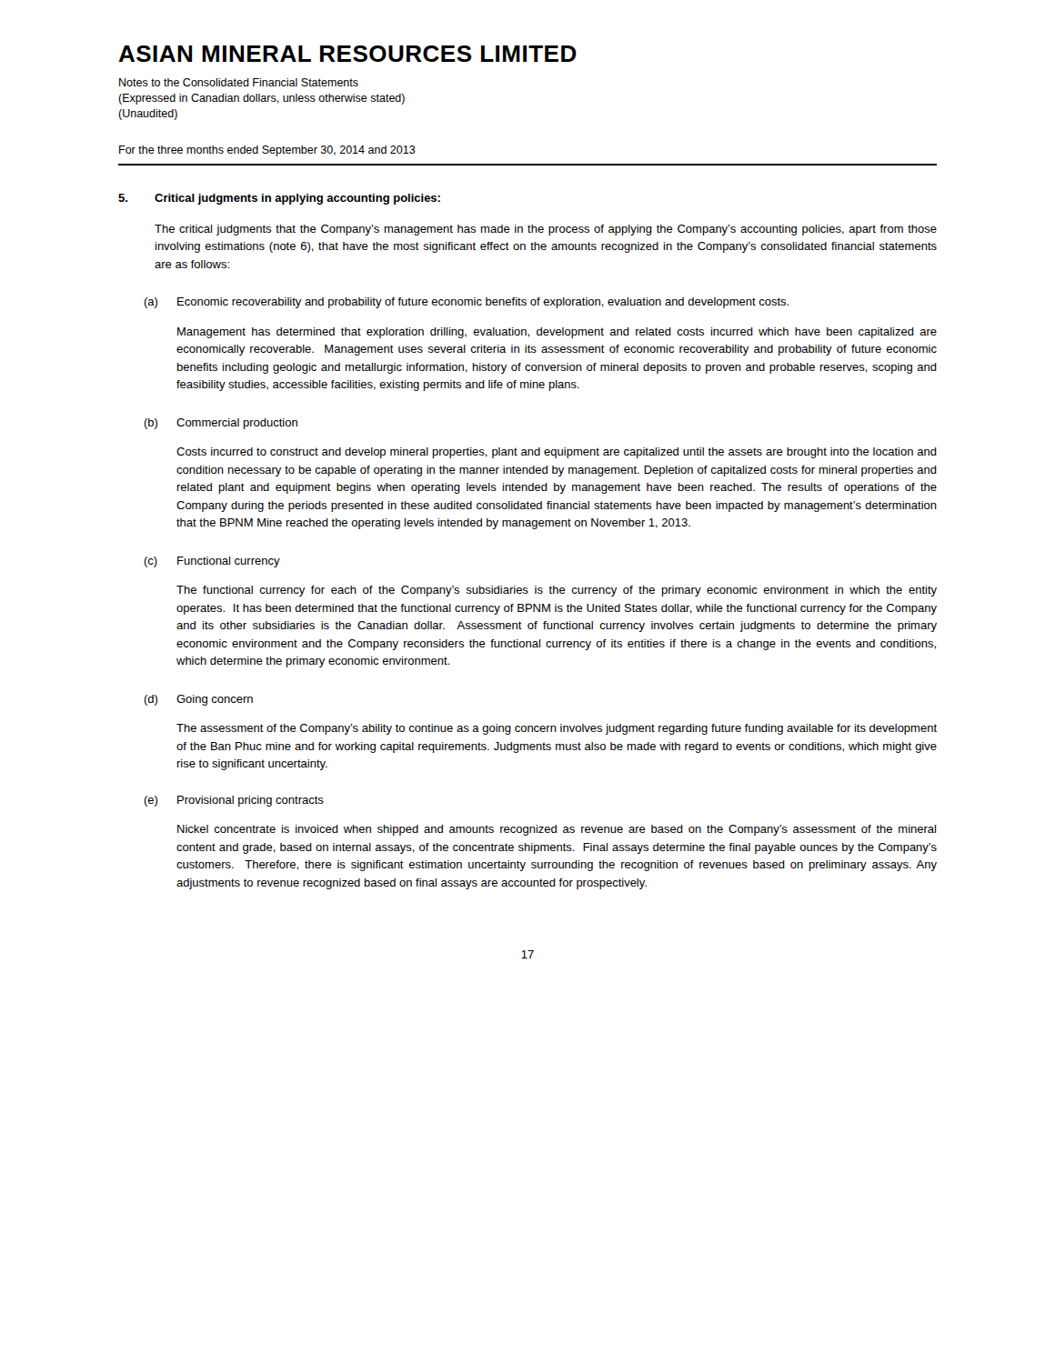ASIAN MINERAL RESOURCES LIMITED
Notes to the Consolidated Financial Statements
(Expressed in Canadian dollars, unless otherwise stated)
(Unaudited)
For the three months ended September 30, 2014 and 2013
5.
Critical judgments in applying accounting policies:
The critical judgments that the Company’s management has made in the process of applying the Company’s accounting policies, apart from those involving estimations (note 6), that have the most significant effect on the amounts recognized in the Company’s consolidated financial statements are as follows:
(a)
Economic recoverability and probability of future economic benefits of exploration, evaluation and development costs.
Management has determined that exploration drilling, evaluation, development and related costs incurred which have been capitalized are economically recoverable. Management uses several criteria in its assessment of economic recoverability and probability of future economic benefits including geologic and metallurgic information, history of conversion of mineral deposits to proven and probable reserves, scoping and feasibility studies, accessible facilities, existing permits and life of mine plans.
(b)
Commercial production
Costs incurred to construct and develop mineral properties, plant and equipment are capitalized until the assets are brought into the location and condition necessary to be capable of operating in the manner intended by management. Depletion of capitalized costs for mineral properties and related plant and equipment begins when operating levels intended by management have been reached. The results of operations of the Company during the periods presented in these audited consolidated financial statements have been impacted by management’s determination that the BPNM Mine reached the operating levels intended by management on November 1, 2013.
(c)
Functional currency
The functional currency for each of the Company’s subsidiaries is the currency of the primary economic environment in which the entity operates. It has been determined that the functional currency of BPNM is the United States dollar, while the functional currency for the Company and its other subsidiaries is the Canadian dollar. Assessment of functional currency involves certain judgments to determine the primary economic environment and the Company reconsiders the functional currency of its entities if there is a change in the events and conditions, which determine the primary economic environment.
(d)
Going concern
The assessment of the Company’s ability to continue as a going concern involves judgment regarding future funding available for its development of the Ban Phuc mine and for working capital requirements. Judgments must also be made with regard to events or conditions, which might give rise to significant uncertainty.
(e)
Provisional pricing contracts
Nickel concentrate is invoiced when shipped and amounts recognized as revenue are based on the Company’s assessment of the mineral content and grade, based on internal assays, of the concentrate shipments. Final assays determine the final payable ounces by the Company’s customers. Therefore, there is significant estimation uncertainty surrounding the recognition of revenues based on preliminary assays. Any adjustments to revenue recognized based on final assays are accounted for prospectively.
17